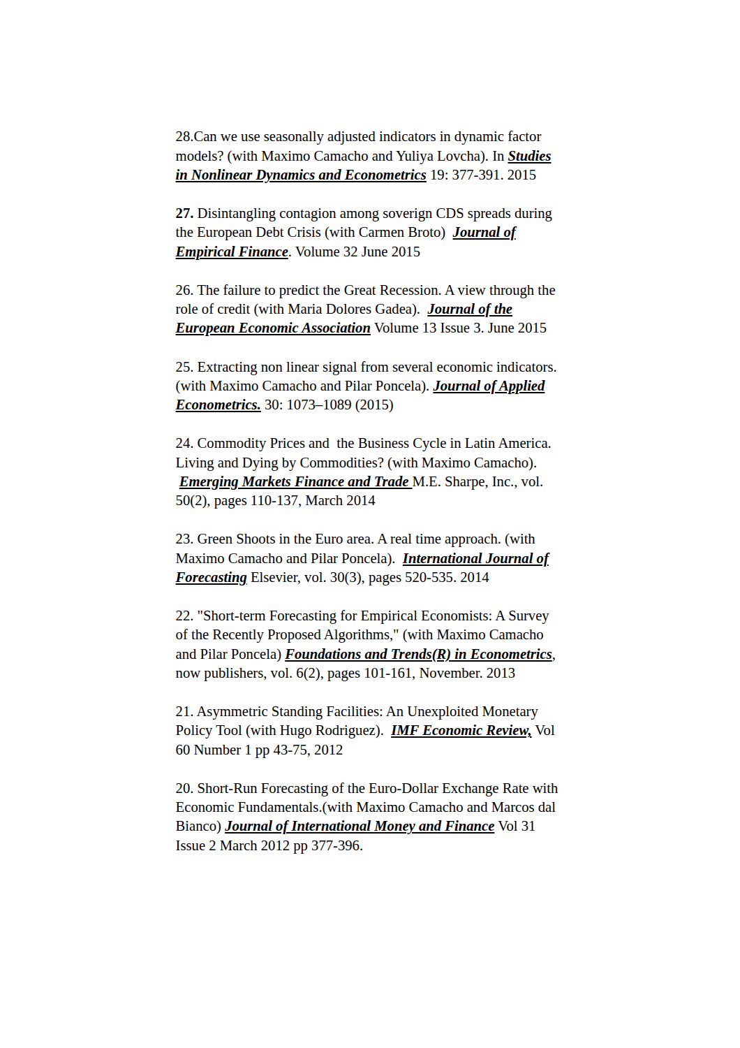28.Can we use seasonally adjusted indicators in dynamic factor models? (with Maximo Camacho and Yuliya Lovcha). In Studies in Nonlinear Dynamics and Econometrics 19: 377-391. 2015
27. Disintangling contagion among soverign CDS spreads during the European Debt Crisis (with Carmen Broto) Journal of Empirical Finance. Volume 32 June 2015
26. The failure to predict the Great Recession. A view through the role of credit (with Maria Dolores Gadea). Journal of the European Economic Association Volume 13 Issue 3. June 2015
25. Extracting non linear signal from several economic indicators. (with Maximo Camacho and Pilar Poncela). Journal of Applied Econometrics. 30: 1073–1089 (2015)
24. Commodity Prices and the Business Cycle in Latin America. Living and Dying by Commodities? (with Maximo Camacho). Emerging Markets Finance and Trade M.E. Sharpe, Inc., vol. 50(2), pages 110-137, March 2014
23. Green Shoots in the Euro area. A real time approach. (with Maximo Camacho and Pilar Poncela). International Journal of Forecasting Elsevier, vol. 30(3), pages 520-535. 2014
22. "Short-term Forecasting for Empirical Economists: A Survey of the Recently Proposed Algorithms," (with Maximo Camacho and Pilar Poncela) Foundations and Trends(R) in Econometrics, now publishers, vol. 6(2), pages 101-161, November. 2013
21. Asymmetric Standing Facilities: An Unexploited Monetary Policy Tool (with Hugo Rodriguez). IMF Economic Review, Vol 60 Number 1 pp 43-75, 2012
20. Short-Run Forecasting of the Euro-Dollar Exchange Rate with Economic Fundamentals.(with Maximo Camacho and Marcos dal Bianco) Journal of International Money and Finance Vol 31 Issue 2 March 2012 pp 377-396.